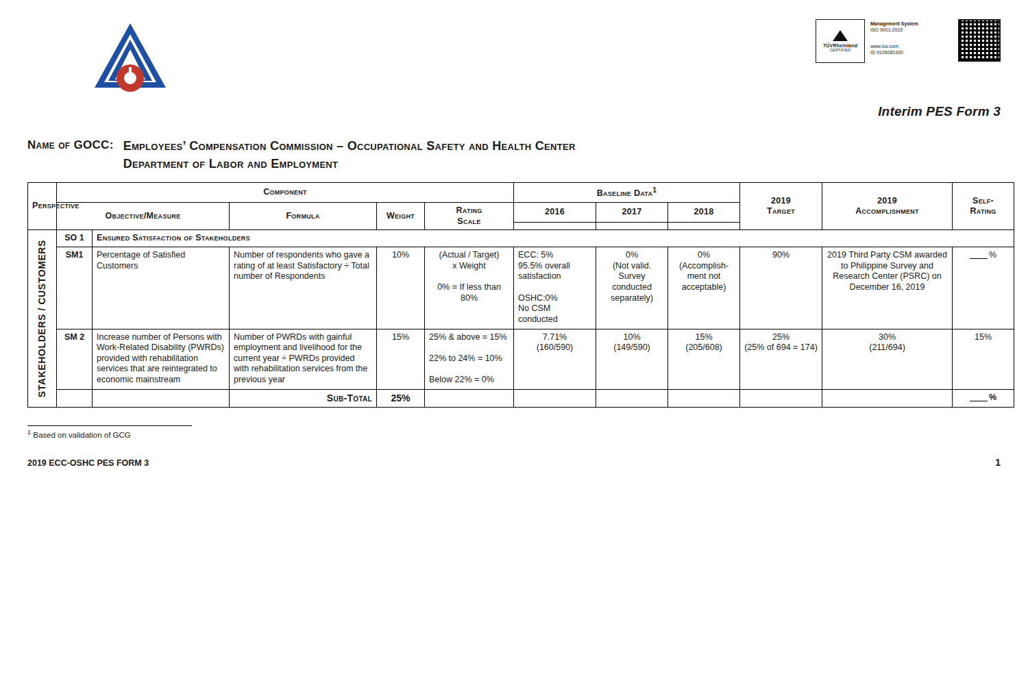TÜVRheinland CERTIFIED
Management System ISO 9001:2015 www.tuv.com ID 9105081930
Interim PES Form 3
Name of GOCC:
Employees’ Compensation Commission – Occupational Safety and Health Center
Department of Labor and Employment
| Perspective | Component | Baseline Data 1 | 2019 Target | 2019 Accomplishment | Self- Rating |
| --- | --- | --- | --- | --- | --- |
| Objective/Measure | Formula | Weight | Rating Scale | 2016 | 2017 | 2018 |
| STAKEHOLDERS / CUSTOMERS | SO 1 | Ensured Satisfaction of Stakeholders |
| SM1 | Percentage of Satisfied Customers | Number of respondents who gave a rating of at least Satisfactory ÷ Total number of Respondents | 10% | (Actual / Target) x Weight 0% = If less than 80% | ECC: 5% 95.5% overall satisfaction OSHC:0% No CSM conducted | 0% (Not valid. Survey conducted separately) | 0% (Accomplish-ment not acceptable) | 90% | 2019 Third Party CSM awarded to Philippine Survey and Research Center (PSRC) on December 16, 2019 | % |
| SM 2 | Increase number of Persons with Work-Related Disability (PWRDs) provided with rehabilitation services that are reintegrated to economic mainstream | Number of PWRDs with gainful employment and livelihood for the current year ÷ PWRDs provided with rehabilitation services from the previous year | 15% | 25% & above = 15% 22% to 24% = 10% Below 22% = 0% | 7.71% (160/590) | 10% (149/590) | 15% (205/608) | 25% (25% of 694 = 174) | 30% (211/694) | 15% |
| | | Sub-Total | 25% | | | | | | | % |
1 Based on validation of GCG
2019 ECC-OSHC PES FORM 3
1